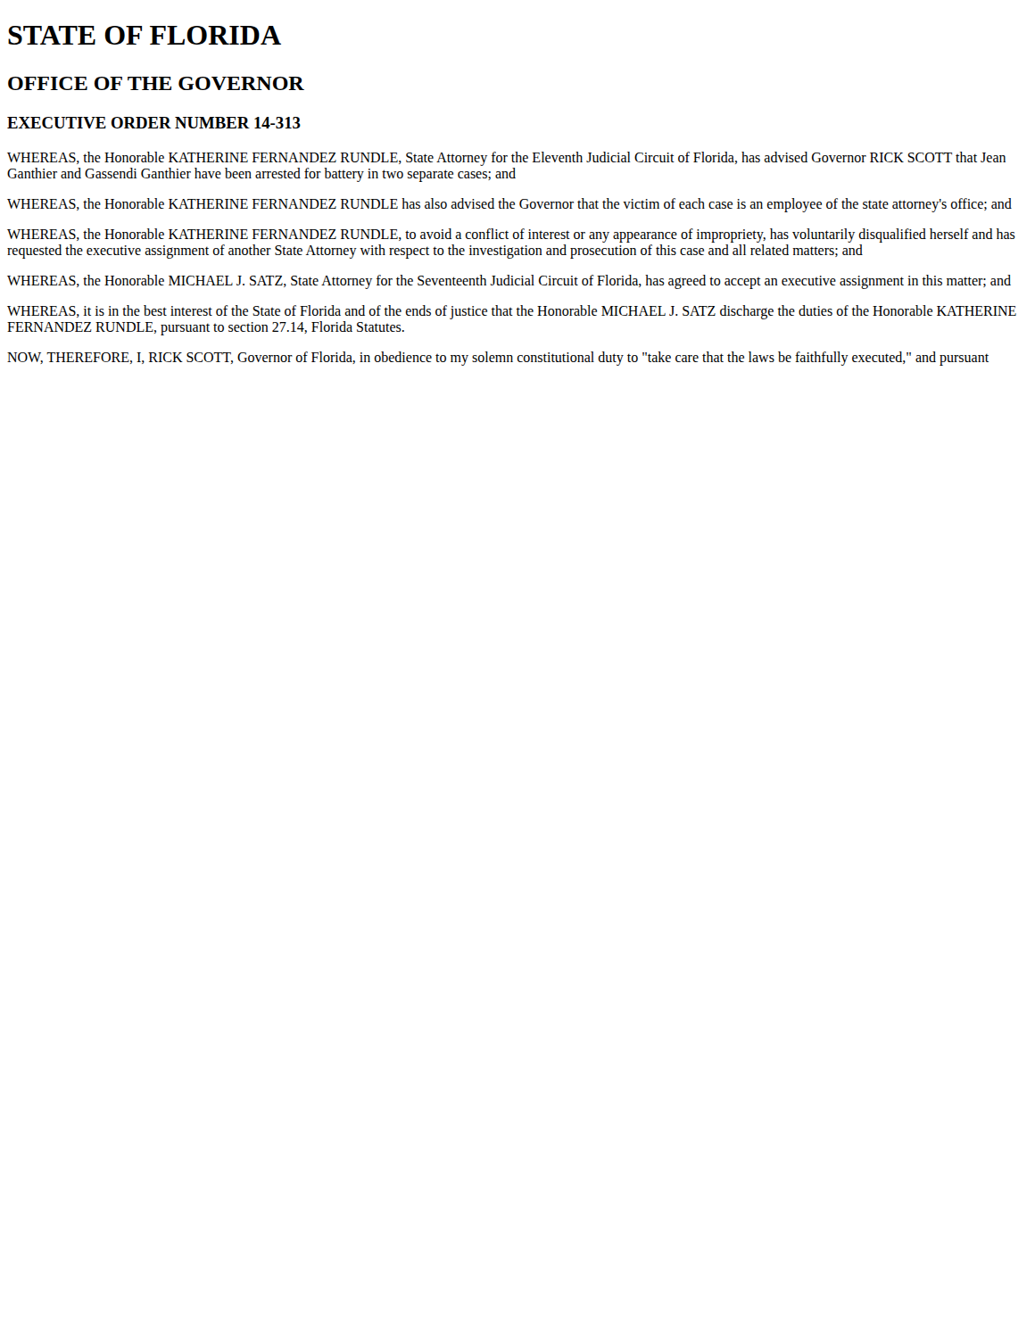STATE OF FLORIDA
OFFICE OF THE GOVERNOR
EXECUTIVE ORDER NUMBER 14-313
WHEREAS, the Honorable KATHERINE FERNANDEZ RUNDLE, State Attorney for the Eleventh Judicial Circuit of Florida, has advised Governor RICK SCOTT that Jean Ganthier and Gassendi Ganthier have been arrested for battery in two separate cases; and
WHEREAS, the Honorable KATHERINE FERNANDEZ RUNDLE has also advised the Governor that the victim of each case is an employee of the state attorney's office; and
WHEREAS, the Honorable KATHERINE FERNANDEZ RUNDLE, to avoid a conflict of interest or any appearance of impropriety, has voluntarily disqualified herself and has requested the executive assignment of another State Attorney with respect to the investigation and prosecution of this case and all related matters; and
WHEREAS, the Honorable MICHAEL J. SATZ, State Attorney for the Seventeenth Judicial Circuit of Florida, has agreed to accept an executive assignment in this matter; and
WHEREAS, it is in the best interest of the State of Florida and of the ends of justice that the Honorable MICHAEL J. SATZ discharge the duties of the Honorable KATHERINE FERNANDEZ RUNDLE, pursuant to section 27.14, Florida Statutes.
NOW, THEREFORE, I, RICK SCOTT, Governor of Florida, in obedience to my solemn constitutional duty to "take care that the laws be faithfully executed," and pursuant